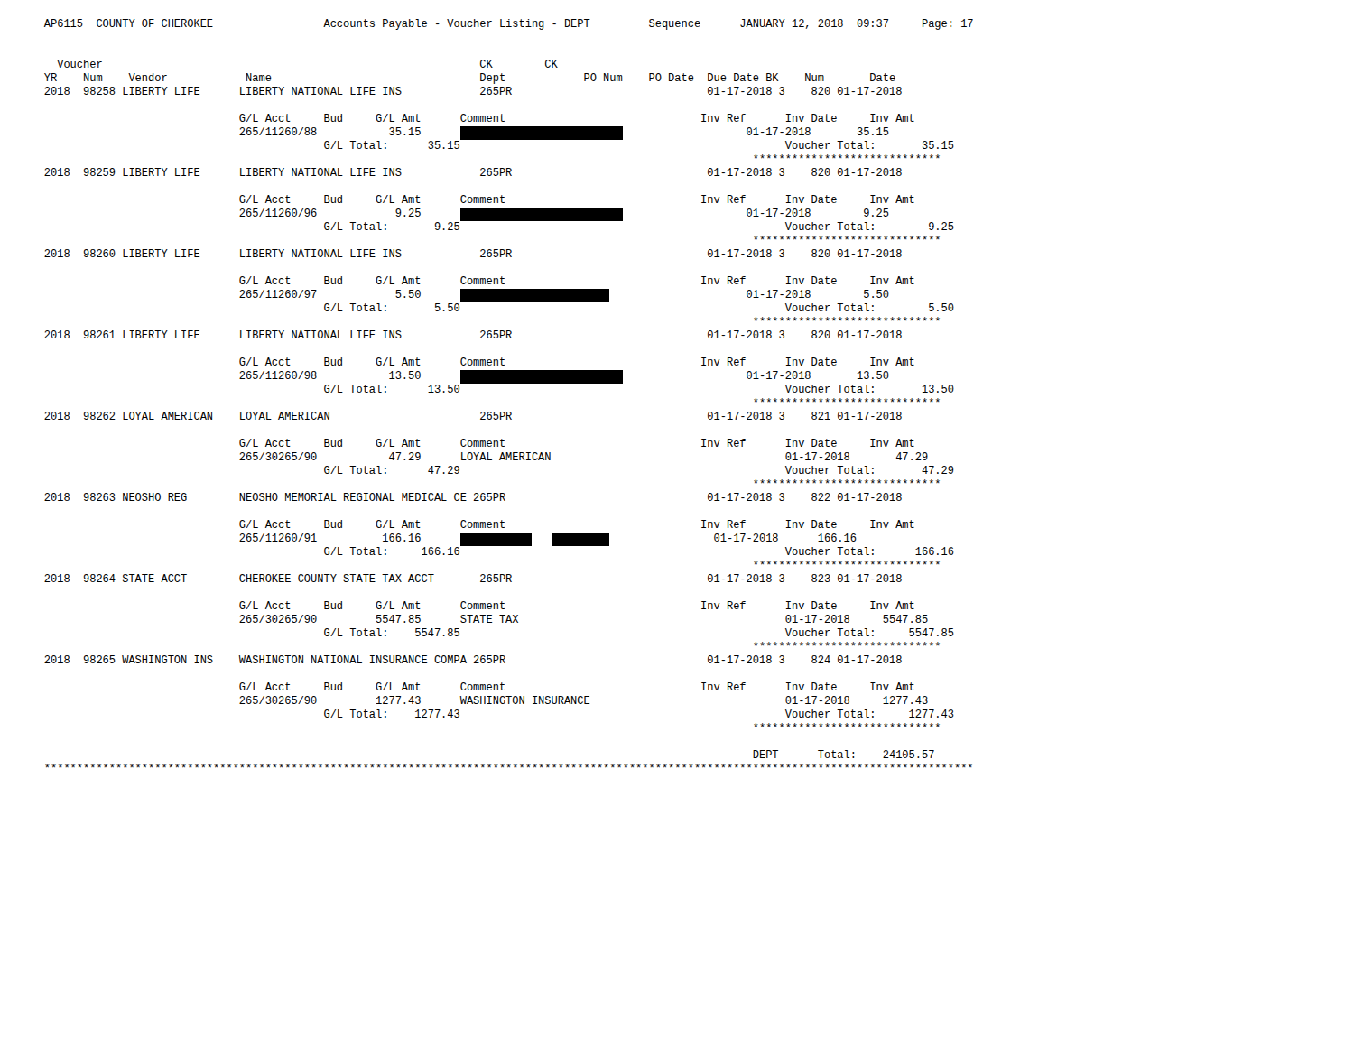AP6115  COUNTY OF CHEROKEE                 Accounts Payable - Voucher Listing - DEPT         Sequence      JANUARY 12, 2018  09:37     Page: 17


      Voucher                                                          CK        CK
    YR    Num    Vendor            Name                                Dept            PO Num    PO Date  Due Date BK    Num       Date
    2018  98258 LIBERTY LIFE      LIBERTY NATIONAL LIFE INS            265PR                              01-17-2018 3    820 01-17-2018

                                  G/L Acct     Bud     G/L Amt      Comment                              Inv Ref      Inv Date     Inv Amt
                                  265/11260/88           35.15                                                  01-17-2018       35.15
                                               G/L Total:      35.15                                                  Voucher Total:       35.15
                                                                                                                 *****************************
    2018  98259 LIBERTY LIFE      LIBERTY NATIONAL LIFE INS            265PR                              01-17-2018 3    820 01-17-2018

                                  G/L Acct     Bud     G/L Amt      Comment                              Inv Ref      Inv Date     Inv Amt
                                  265/11260/96            9.25                                                  01-17-2018        9.25
                                               G/L Total:       9.25                                                  Voucher Total:        9.25
                                                                                                                 *****************************
    2018  98260 LIBERTY LIFE      LIBERTY NATIONAL LIFE INS            265PR                              01-17-2018 3    820 01-17-2018

                                  G/L Acct     Bud     G/L Amt      Comment                              Inv Ref      Inv Date     Inv Amt
                                  265/11260/97            5.50                                                  01-17-2018        5.50
                                               G/L Total:       5.50                                                  Voucher Total:        5.50
                                                                                                                 *****************************
    2018  98261 LIBERTY LIFE      LIBERTY NATIONAL LIFE INS            265PR                              01-17-2018 3    820 01-17-2018

                                  G/L Acct     Bud     G/L Amt      Comment                              Inv Ref      Inv Date     Inv Amt
                                  265/11260/98           13.50                                                  01-17-2018       13.50
                                               G/L Total:      13.50                                                  Voucher Total:       13.50
                                                                                                                 *****************************
    2018  98262 LOYAL AMERICAN    LOYAL AMERICAN                       265PR                              01-17-2018 3    821 01-17-2018

                                  G/L Acct     Bud     G/L Amt      Comment                              Inv Ref      Inv Date     Inv Amt
                                  265/30265/90           47.29      LOYAL AMERICAN                                    01-17-2018       47.29
                                               G/L Total:      47.29                                                  Voucher Total:       47.29
                                                                                                                 *****************************
    2018  98263 NEOSHO REG        NEOSHO MEMORIAL REGIONAL MEDICAL CE 265PR                               01-17-2018 3    822 01-17-2018

                                  G/L Acct     Bud     G/L Amt      Comment                              Inv Ref      Inv Date     Inv Amt
                                  265/11260/91          166.16                                             01-17-2018      166.16
                                               G/L Total:     166.16                                                  Voucher Total:      166.16
                                                                                                                 *****************************
    2018  98264 STATE ACCT        CHEROKEE COUNTY STATE TAX ACCT       265PR                              01-17-2018 3    823 01-17-2018

                                  G/L Acct     Bud     G/L Amt      Comment                              Inv Ref      Inv Date     Inv Amt
                                  265/30265/90         5547.85      STATE TAX                                         01-17-2018     5547.85
                                               G/L Total:    5547.85                                                  Voucher Total:     5547.85
                                                                                                                 *****************************
    2018  98265 WASHINGTON INS    WASHINGTON NATIONAL INSURANCE COMPA 265PR                               01-17-2018 3    824 01-17-2018

                                  G/L Acct     Bud     G/L Amt      Comment                              Inv Ref      Inv Date     Inv Amt
                                  265/30265/90         1277.43      WASHINGTON INSURANCE                              01-17-2018     1277.43
                                               G/L Total:    1277.43                                                  Voucher Total:     1277.43
                                                                                                                 *****************************

                                                                                                                 DEPT      Total:    24105.57
    ***********************************************************************************************************************************************